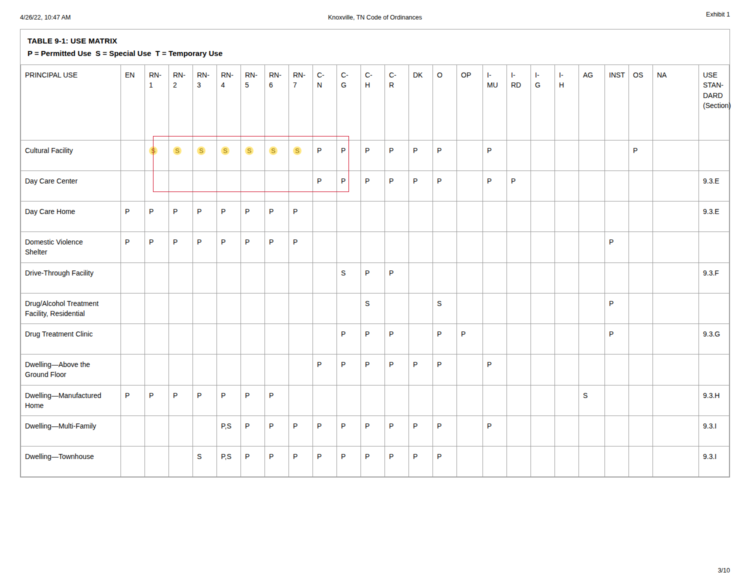4/26/22, 10:47 AM
Knoxville, TN Code of Ordinances
Exhibit 1
TABLE 9-1: USE MATRIX
P = Permitted Use S = Special Use T = Temporary Use
| PRINCIPAL USE | EN | RN- 1 | RN- 2 | RN- 3 | RN- 4 | RN- 5 | RN- 6 | RN- 7 | C- N | C- G | C- H | C- R | DK | O | OP | I- MU | I- RD | I- G | I- H | AG | INST | OS | NA | USE STAN- DARD (Section) |
| --- | --- | --- | --- | --- | --- | --- | --- | --- | --- | --- | --- | --- | --- | --- | --- | --- | --- | --- | --- | --- | --- | --- | --- | --- |
| Cultural Facility | | S | S | S | S | S | S | S | P | P | P | P | P | P | | P | | | | | | P | | |
| Day Care Center | | | | | | | | | P | P | P | P | P | P | | P | P | | | | | | | 9.3.E |
| Day Care Home | P | P | P | P | P | P | P | P | | | | | | | | | | | | | | | | 9.3.E |
| Domestic Violence Shelter | P | P | P | P | P | P | P | P | | | | | | | | | | | | | P | | | |
| Drive-Through Facility | | | | | | | | | | S | P | P | | | | | | | | | | | | 9.3.F |
| Drug/Alcohol Treatment Facility, Residential | | | | | | | | | | | S | | | S | | | | | | | P | | | |
| Drug Treatment Clinic | | | | | | | | | | P | P | P | | P | P | | | | | | P | | | 9.3.G |
| Dwelling—Above the Ground Floor | | | | | | | | | P | P | P | P | P | P | | P | | | | | | | | |
| Dwelling—Manufactured Home | P | P | P | P | P | P | P | | | | | | | | | | | | | S | | | | 9.3.H |
| Dwelling—Multi-Family | | | | | P,S | P | P | P | P | P | P | P | P | P | | P | | | | | | | | 9.3.I |
| Dwelling—Townhouse | | | | S | P,S | P | P | P | P | P | P | P | P | P | | | | | | | | | | 9.3.I |
3/10